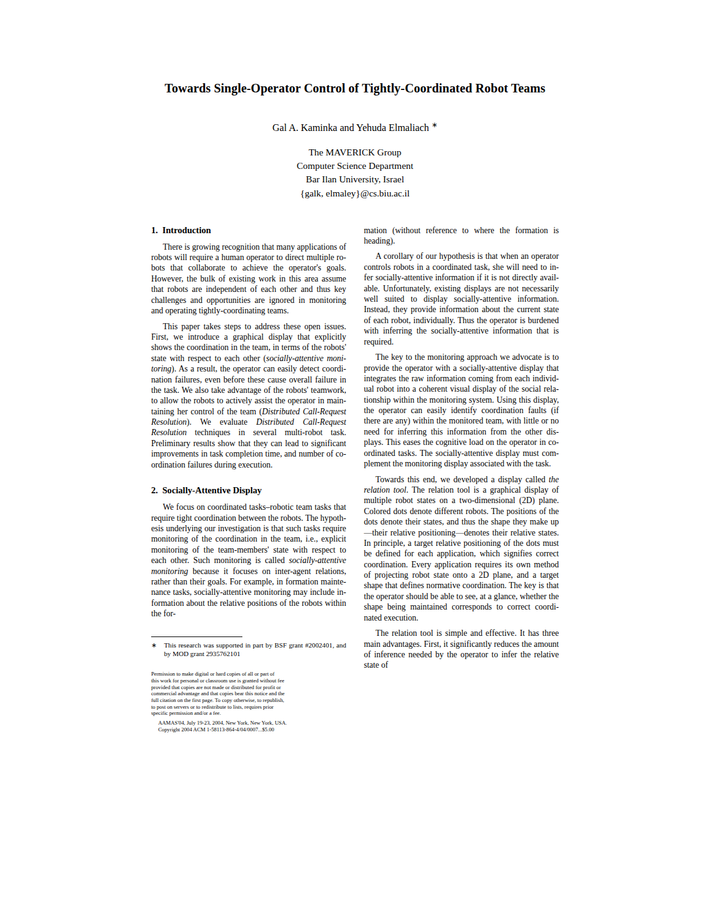Towards Single-Operator Control of Tightly-Coordinated Robot Teams
Gal A. Kaminka and Yehuda Elmaliach ∗
The MAVERICK Group
Computer Science Department
Bar Ilan University, Israel
{galk, elmaley}@cs.biu.ac.il
1. Introduction
There is growing recognition that many applications of robots will require a human operator to direct multiple robots that collaborate to achieve the operator's goals. However, the bulk of existing work in this area assume that robots are independent of each other and thus key challenges and opportunities are ignored in monitoring and operating tightly-coordinating teams.
This paper takes steps to address these open issues. First, we introduce a graphical display that explicitly shows the coordination in the team, in terms of the robots' state with respect to each other (socially-attentive monitoring). As a result, the operator can easily detect coordination failures, even before these cause overall failure in the task. We also take advantage of the robots' teamwork, to allow the robots to actively assist the operator in maintaining her control of the team (Distributed Call-Request Resolution). We evaluate Distributed Call-Request Resolution techniques in several multi-robot task. Preliminary results show that they can lead to significant improvements in task completion time, and number of coordination failures during execution.
2. Socially-Attentive Display
We focus on coordinated tasks–robotic team tasks that require tight coordination between the robots. The hypothesis underlying our investigation is that such tasks require monitoring of the coordination in the team, i.e., explicit monitoring of the team-members' state with respect to each other. Such monitoring is called socially-attentive monitoring because it focuses on inter-agent relations, rather than their goals. For example, in formation maintenance tasks, socially-attentive monitoring may include information about the relative positions of the robots within the for-
∗
This research was supported in part by BSF grant #2002401, and by MOD grant 2935762101
Permission to make digital or hard copies of all or part of
this work for personal or classroom use is granted without fee
provided that copies are not made or distributed for profit or
commercial advantage and that copies bear this notice and the
full citation on the first page. To copy otherwise, to republish,
to post on servers or to redistribute to lists, requires prior
specific permission and/or a fee.
AAMAS'04, July 19-23, 2004, New York, New York, USA.
Copyright 2004 ACM 1-58113-864-4/04/0007...$5.00
mation (without reference to where the formation is heading).
A corollary of our hypothesis is that when an operator controls robots in a coordinated task, she will need to infer socially-attentive information if it is not directly available. Unfortunately, existing displays are not necessarily well suited to display socially-attentive information. Instead, they provide information about the current state of each robot, individually. Thus the operator is burdened with inferring the socially-attentive information that is required.
The key to the monitoring approach we advocate is to provide the operator with a socially-attentive display that integrates the raw information coming from each individual robot into a coherent visual display of the social relationship within the monitoring system. Using this display, the operator can easily identify coordination faults (if there are any) within the monitored team, with little or no need for inferring this information from the other displays. This eases the cognitive load on the operator in coordinated tasks. The socially-attentive display must complement the monitoring display associated with the task.
Towards this end, we developed a display called the relation tool. The relation tool is a graphical display of multiple robot states on a two-dimensional (2D) plane. Colored dots denote different robots. The positions of the dots denote their states, and thus the shape they make up—their relative positioning—denotes their relative states. In principle, a target relative positioning of the dots must be defined for each application, which signifies correct coordination. Every application requires its own method of projecting robot state onto a 2D plane, and a target shape that defines normative coordination. The key is that the operator should be able to see, at a glance, whether the shape being maintained corresponds to correct coordinated execution.
The relation tool is simple and effective. It has three main advantages. First, it significantly reduces the amount of inference needed by the operator to infer the relative state of